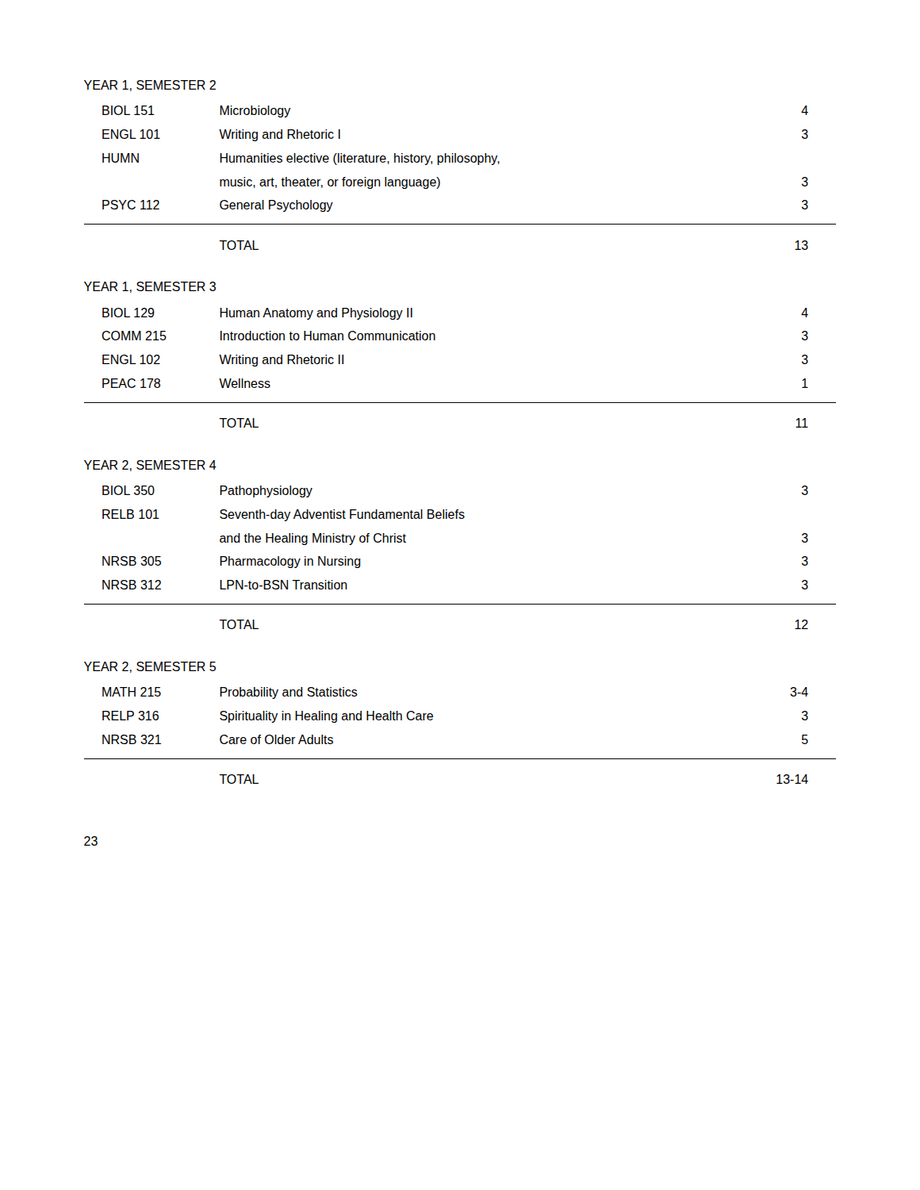YEAR 1, SEMESTER 2
| BIOL 151 | Microbiology | 4 |
| ENGL 101 | Writing and Rhetoric I | 3 |
| HUMN | Humanities elective (literature, history, philosophy, | |
| | music, art, theater, or foreign language) | 3 |
| PSYC 112 | General Psychology | 3 |
| | TOTAL | 13 |
YEAR 1, SEMESTER 3
| BIOL 129 | Human Anatomy and Physiology II | 4 |
| COMM 215 | Introduction to Human Communication | 3 |
| ENGL 102 | Writing and Rhetoric II | 3 |
| PEAC 178 | Wellness | 1 |
| | TOTAL | 11 |
YEAR 2, SEMESTER 4
| BIOL 350 | Pathophysiology | 3 |
| RELB 101 | Seventh-day Adventist Fundamental Beliefs | |
| | and the Healing Ministry of Christ | 3 |
| NRSB 305 | Pharmacology in Nursing | 3 |
| NRSB 312 | LPN-to-BSN Transition | 3 |
| | TOTAL | 12 |
YEAR 2, SEMESTER 5
| MATH 215 | Probability and Statistics | 3-4 |
| RELP 316 | Spirituality in Healing and Health Care | 3 |
| NRSB 321 | Care of Older Adults | 5 |
| | TOTAL | 13-14 |
23